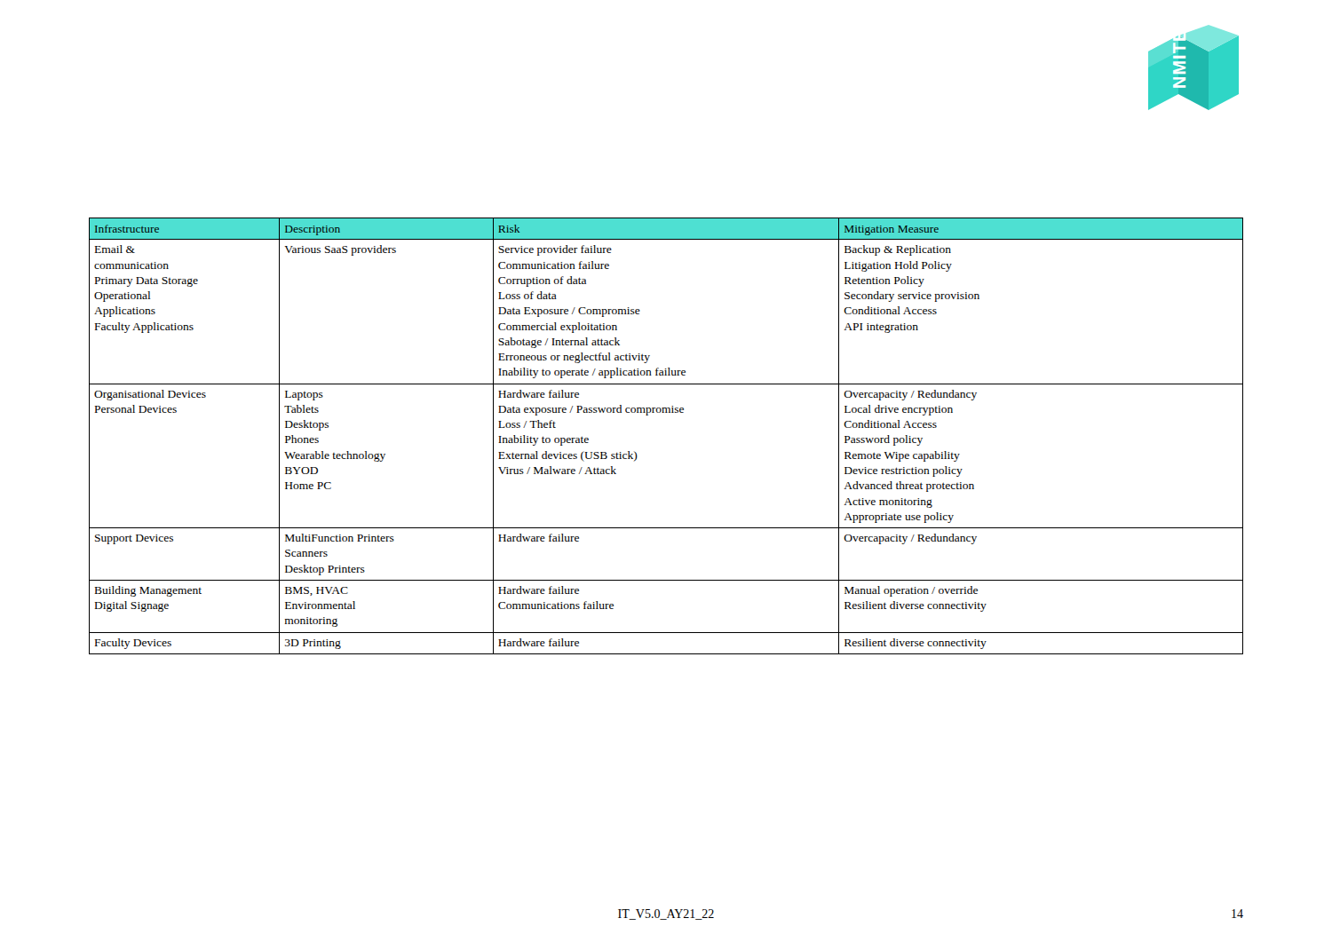NMITE
| Infrastructure | Description | Risk | Mitigation Measure |
| --- | --- | --- | --- |
| Email & communication Primary Data Storage Operational Applications Faculty Applications | Various SaaS providers | Service provider failure Communication failure Corruption of data Loss of data Data Exposure / Compromise Commercial exploitation Sabotage / Internal attack Erroneous or neglectful activity Inability to operate / application failure | Backup & Replication Litigation Hold Policy Retention Policy Secondary service provision Conditional Access API integration |
| Organisational Devices Personal Devices | Laptops Tablets Desktops Phones Wearable technology BYOD Home PC | Hardware failure Data exposure / Password compromise Loss / Theft Inability to operate External devices (USB stick) Virus / Malware / Attack | Overcapacity / Redundancy Local drive encryption Conditional Access Password policy Remote Wipe capability Device restriction policy Advanced threat protection Active monitoring Appropriate use policy |
| Support Devices | MultiFunction Printers Scanners Desktop Printers | Hardware failure | Overcapacity / Redundancy |
| Building Management Digital Signage | BMS, HVAC Environmental monitoring | Hardware failure Communications failure | Manual operation / override Resilient diverse connectivity |
| Faculty Devices | 3D Printing | Hardware failure | Resilient diverse connectivity |
IT_V5.0_AY21_22
14